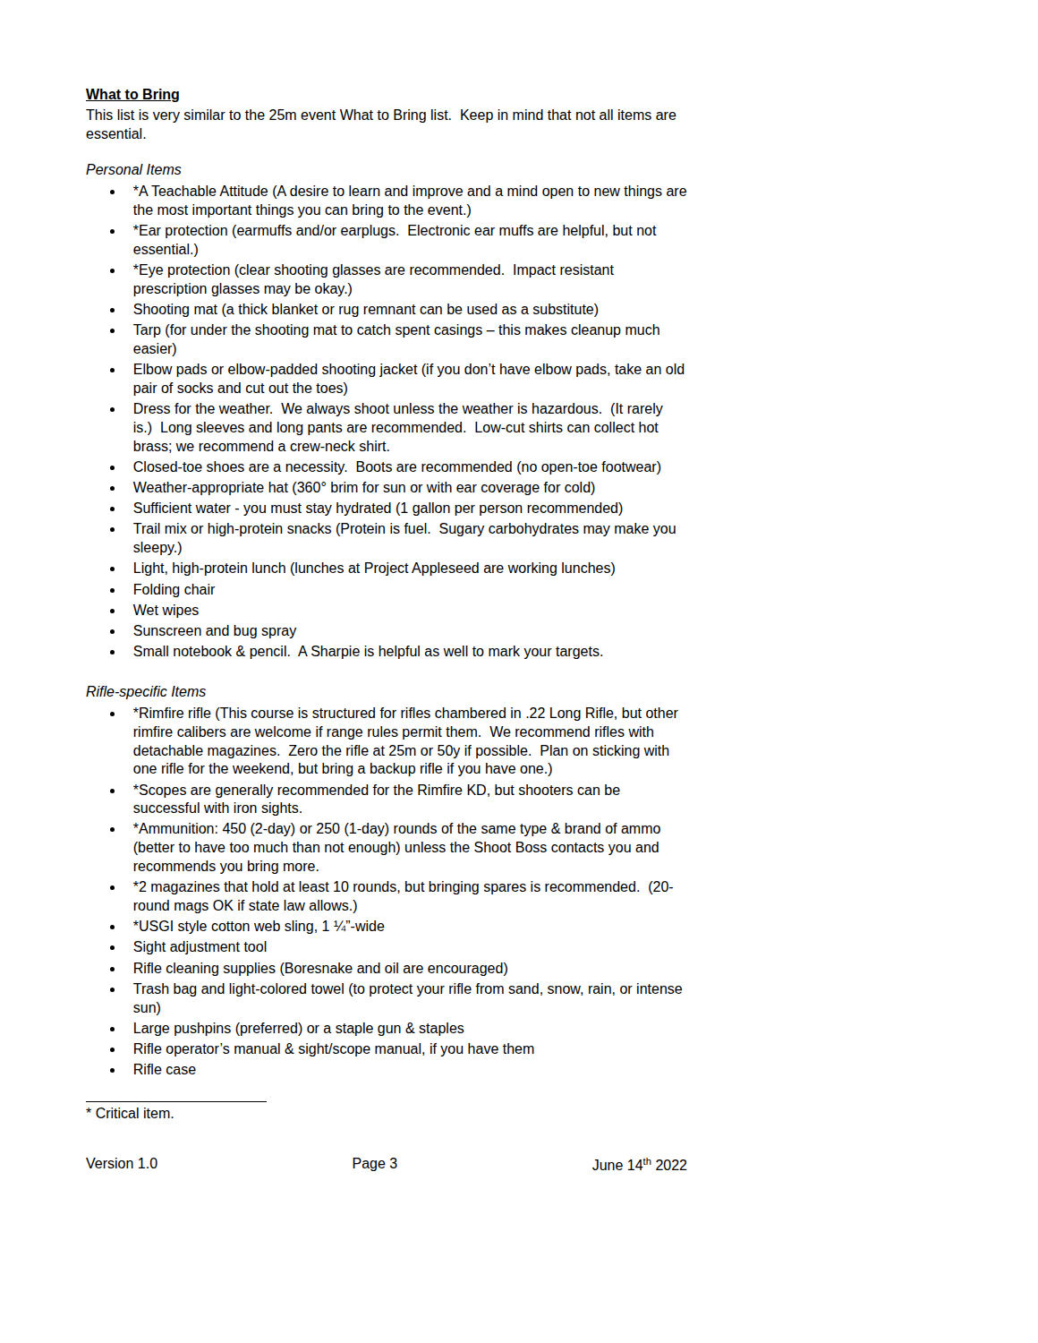What to Bring
This list is very similar to the 25m event What to Bring list. Keep in mind that not all items are essential.
Personal Items
*A Teachable Attitude (A desire to learn and improve and a mind open to new things are the most important things you can bring to the event.)
*Ear protection (earmuffs and/or earplugs. Electronic ear muffs are helpful, but not essential.)
*Eye protection (clear shooting glasses are recommended. Impact resistant prescription glasses may be okay.)
Shooting mat (a thick blanket or rug remnant can be used as a substitute)
Tarp (for under the shooting mat to catch spent casings – this makes cleanup much easier)
Elbow pads or elbow-padded shooting jacket (if you don’t have elbow pads, take an old pair of socks and cut out the toes)
Dress for the weather. We always shoot unless the weather is hazardous. (It rarely is.) Long sleeves and long pants are recommended. Low-cut shirts can collect hot brass; we recommend a crew-neck shirt.
Closed-toe shoes are a necessity. Boots are recommended (no open-toe footwear)
Weather-appropriate hat (360° brim for sun or with ear coverage for cold)
Sufficient water - you must stay hydrated (1 gallon per person recommended)
Trail mix or high-protein snacks (Protein is fuel. Sugary carbohydrates may make you sleepy.)
Light, high-protein lunch (lunches at Project Appleseed are working lunches)
Folding chair
Wet wipes
Sunscreen and bug spray
Small notebook & pencil. A Sharpie is helpful as well to mark your targets.
Rifle-specific Items
*Rimfire rifle (This course is structured for rifles chambered in .22 Long Rifle, but other rimfire calibers are welcome if range rules permit them. We recommend rifles with detachable magazines. Zero the rifle at 25m or 50y if possible. Plan on sticking with one rifle for the weekend, but bring a backup rifle if you have one.)
*Scopes are generally recommended for the Rimfire KD, but shooters can be successful with iron sights.
*Ammunition: 450 (2-day) or 250 (1-day) rounds of the same type & brand of ammo (better to have too much than not enough) unless the Shoot Boss contacts you and recommends you bring more.
*2 magazines that hold at least 10 rounds, but bringing spares is recommended. (20-round mags OK if state law allows.)
*USGI style cotton web sling, 1 ¼”-wide
Sight adjustment tool
Rifle cleaning supplies (Boresnake and oil are encouraged)
Trash bag and light-colored towel (to protect your rifle from sand, snow, rain, or intense sun)
Large pushpins (preferred) or a staple gun & staples
Rifle operator’s manual & sight/scope manual, if you have them
Rifle case
* Critical item.
Version 1.0 Page 3 June 14th 2022